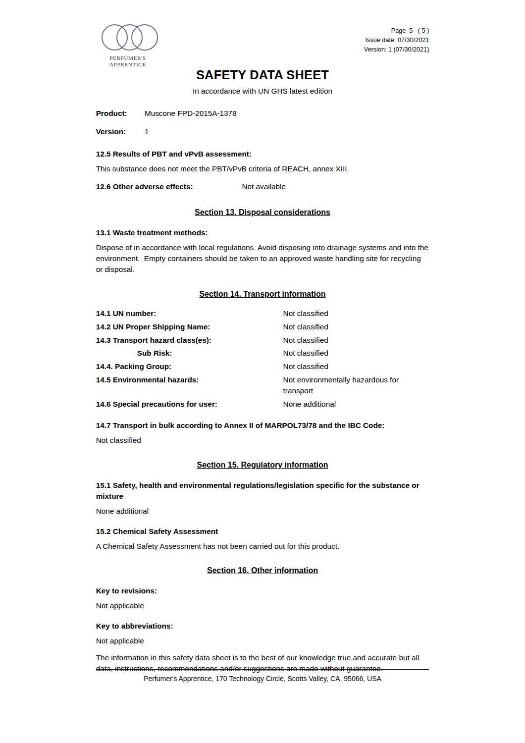PERFUMER'S
APPRENTICE
Page 5 ( 5 )
Issue date: 07/30/2021
Version: 1 (07/30/2021)
SAFETY DATA SHEET
In accordance with UN GHS latest edition
Product: Muscone FPD-2015A-1378
Version: 1
12.5 Results of PBT and vPvB assessment:
This substance does not meet the PBT/vPvB criteria of REACH, annex XIII.
| 12.6 Other adverse effects: | Not available |
Section 13. Disposal considerations
13.1 Waste treatment methods:
Dispose of in accordance with local regulations. Avoid disposing into drainage systems and into the environment. Empty containers should be taken to an approved waste handling site for recycling or disposal.
Section 14. Transport information
| 14.1 UN number: | Not classified |
| 14.2 UN Proper Shipping Name: | Not classified |
| 14.3 Transport hazard class(es): | Not classified |
| Sub Risk: | Not classified |
| 14.4. Packing Group: | Not classified |
| 14.5 Environmental hazards: | Not environmentally hazardous for transport |
| 14.6 Special precautions for user: | None additional |
14.7 Transport in bulk according to Annex II of MARPOL73/78 and the IBC Code:
Not classified
Section 15. Regulatory information
15.1 Safety, health and environmental regulations/legislation specific for the substance or mixture
None additional
15.2 Chemical Safety Assessment
A Chemical Safety Assessment has not been carried out for this product.
Section 16. Other information
Key to revisions:
Not applicable
Key to abbreviations:
Not applicable
The information in this safety data sheet is to the best of our knowledge true and accurate but all data, instructions, recommendations and/or suggestions are made without guarantee.
Perfumer's Apprentice, 170 Technology Circle, Scotts Valley, CA, 95066, USA